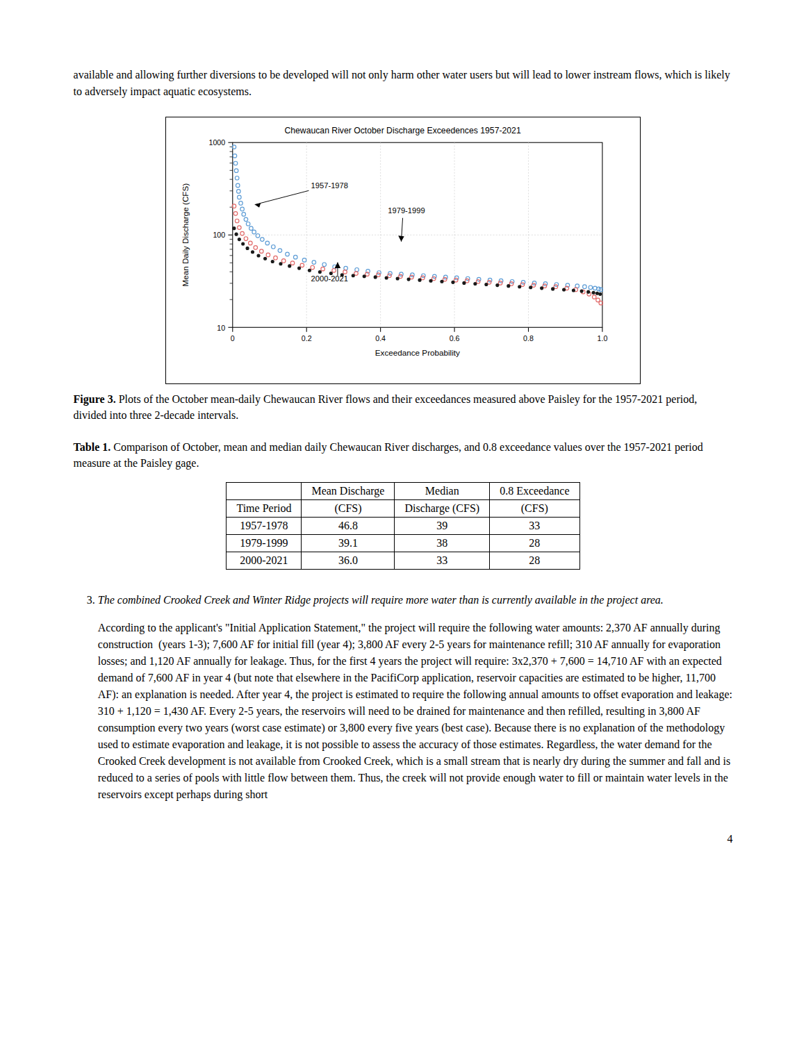available and allowing further diversions to be developed will not only harm other water users but will lead to lower instream flows, which is likely to adversely impact aquatic ecosystems.
Chewaucan River October Discharge Exceedences 1957-2021 10 100 1000 0 0.2 0.4 0.6 0.8 1.0 Exceedance Probability Mean Daily Discharge (CFS) 1957-1978 1979-1999 2000-2021
Figure 3. Plots of the October mean-daily Chewaucan River flows and their exceedances measured above Paisley for the 1957-2021 period, divided into three 2-decade intervals.
Table 1. Comparison of October, mean and median daily Chewaucan River discharges, and 0.8 exceedance values over the 1957-2021 period measure at the Paisley gage.
| | Mean Discharge | Median | 0.8 Exceedance |
| --- | --- | --- | --- |
| Time Period | (CFS) | Discharge (CFS) | (CFS) |
| 1957-1978 | 46.8 | 39 | 33 |
| 1979-1999 | 39.1 | 38 | 28 |
| 2000-2021 | 36.0 | 33 | 28 |
The combined Crooked Creek and Winter Ridge projects will require more water than is currently available in the project area.
According to the applicant's "Initial Application Statement," the project will require the following water amounts: 2,370 AF annually during construction (years 1-3); 7,600 AF for initial fill (year 4); 3,800 AF every 2-5 years for maintenance refill; 310 AF annually for evaporation losses; and 1,120 AF annually for leakage. Thus, for the first 4 years the project will require: 3x2,370 + 7,600 = 14,710 AF with an expected demand of 7,600 AF in year 4 (but note that elsewhere in the PacifiCorp application, reservoir capacities are estimated to be higher, 11,700 AF): an explanation is needed. After year 4, the project is estimated to require the following annual amounts to offset evaporation and leakage: 310 + 1,120 = 1,430 AF. Every 2-5 years, the reservoirs will need to be drained for maintenance and then refilled, resulting in 3,800 AF consumption every two years (worst case estimate) or 3,800 every five years (best case). Because there is no explanation of the methodology used to estimate evaporation and leakage, it is not possible to assess the accuracy of those estimates. Regardless, the water demand for the Crooked Creek development is not available from Crooked Creek, which is a small stream that is nearly dry during the summer and fall and is reduced to a series of pools with little flow between them. Thus, the creek will not provide enough water to fill or maintain water levels in the reservoirs except perhaps during short
4